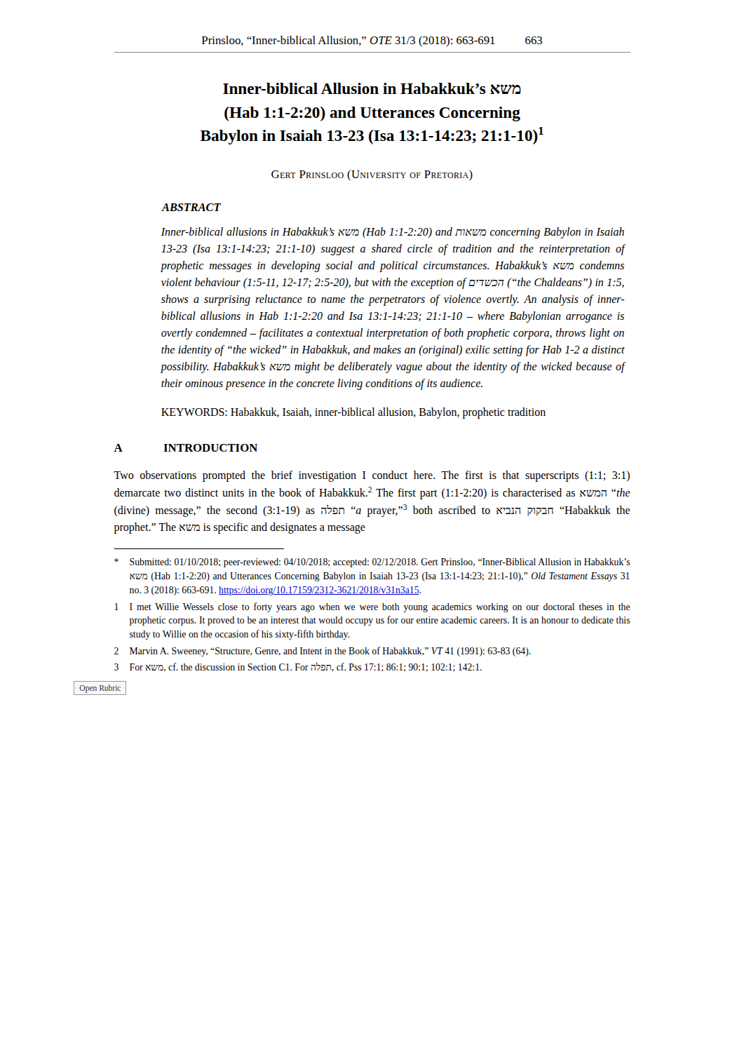Prinsloo, “Inner-biblical Allusion,” OTE 31/3 (2018): 663-691663
Inner-biblical Allusion in Habakkuk’s משא
(Hab 1:1-2:20) and Utterances Concerning
Babylon in Isaiah 13-23 (Isa 13:1-14:23; 21:1-10)1
Gert Prinsloo (University of Pretoria)
ABSTRACT
Inner-biblical allusions in Habakkuk’s משא (Hab 1:1-2:20) and משאות concerning Babylon in Isaiah 13-23 (Isa 13:1-14:23; 21:1-10) suggest a shared circle of tradition and the reinterpretation of prophetic messages in developing social and political circumstances. Habakkuk’s משא condemns violent behaviour (1:5-11, 12-17; 2:5-20), but with the exception of הכשדים (“the Chaldeans”) in 1:5, shows a surprising reluctance to name the perpetrators of violence overtly. An analysis of inner-biblical allusions in Hab 1:1-2:20 and Isa 13:1-14:23; 21:1-10 – where Babylonian arrogance is overtly condemned – facilitates a contextual interpretation of both prophetic corpora, throws light on the identity of “the wicked” in Habakkuk, and makes an (original) exilic setting for Hab 1-2 a distinct possibility. Habakkuk’s משא might be deliberately vague about the identity of the wicked because of their ominous presence in the concrete living conditions of its audience.
KEYWORDS: Habakkuk, Isaiah, inner-biblical allusion, Babylon, prophetic tradition
AINTRODUCTION
Two observations prompted the brief investigation I conduct here. The first is that superscripts (1:1; 3:1) demarcate two distinct units in the book of Habakkuk.2 The first part (1:1-2:20) is characterised as המשא “the (divine) message,” the second (3:1-19) as תפלה “a prayer,”3 both ascribed to חבקוק הנביא “Habakkuk the prophet.” The משא is specific and designates a message
*
Submitted: 01/10/2018; peer-reviewed: 04/10/2018; accepted: 02/12/2018. Gert Prinsloo, “Inner-Biblical Allusion in Habakkuk’s משא (Hab 1:1-2:20) and Utterances Concerning Babylon in Isaiah 13-23 (Isa 13:1-14:23; 21:1-10),” Old Testament Essays 31 no. 3 (2018): 663-691. https://doi.org/10.17159/2312-3621/2018/v31n3a15.
1
I met Willie Wessels close to forty years ago when we were both young academics working on our doctoral theses in the prophetic corpus. It proved to be an interest that would occupy us for our entire academic careers. It is an honour to dedicate this study to Willie on the occasion of his sixty-fifth birthday.
2
Marvin A. Sweeney, “Structure, Genre, and Intent in the Book of Habakkuk,” VT 41 (1991): 63-83 (64).
3
For משא, cf. the discussion in Section C1. For תפלה, cf. Pss 17:1; 86:1; 90:1; 102:1; 142:1.
Open Rubric